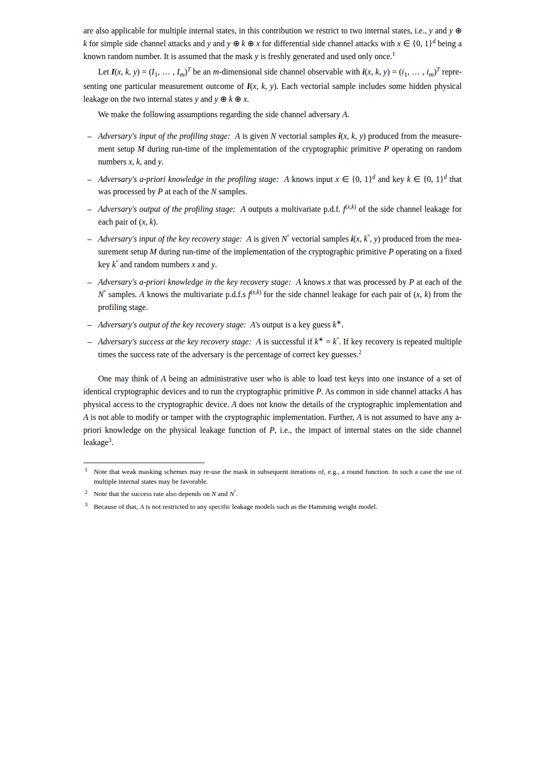are also applicable for multiple internal states, in this contribution we restrict to two internal states, i.e., y and y ⊕ k for simple side channel attacks and y and y ⊕ k ⊕ x for differential side channel attacks with x ∈ {0, 1}d being a known random number. It is assumed that the mask y is freshly generated and used only once.1
Let I(x, k, y) = (I1, … , Im)T be an m-dimensional side channel observable with i(x, k, y) = (i1, … , im)T representing one particular measurement outcome of I(x, k, y). Each vectorial sample includes some hidden physical leakage on the two internal states y and y ⊕ k ⊕ x.
We make the following assumptions regarding the side channel adversary A.
Adversary's input of the profiling stage: A is given N vectorial samples i(x, k, y) produced from the measurement setup M during run-time of the implementation of the cryptographic primitive P operating on random numbers x, k, and y.
Adversary's a-priori knowledge in the profiling stage: A knows input x ∈ {0, 1}d and key k ∈ {0, 1}d that was processed by P at each of the N samples.
Adversary's output of the profiling stage: A outputs a multivariate p.d.f. f(x,k) of the side channel leakage for each pair of (x, k).
Adversary's input of the key recovery stage: A is given N° vectorial samples i(x, k°, y) produced from the measurement setup M during run-time of the implementation of the cryptographic primitive P operating on a fixed key k° and random numbers x and y.
Adversary's a-priori knowledge in the key recovery stage: A knows x that was processed by P at each of the N° samples. A knows the multivariate p.d.f.s f(x,k) for the side channel leakage for each pair of (x, k) from the profiling stage.
Adversary's output of the key recovery stage: A's output is a key guess k∗.
Adversary's success at the key recovery stage: A is successful if k∗ = k°. If key recovery is repeated multiple times the success rate of the adversary is the percentage of correct key guesses.2
One may think of A being an administrative user who is able to load test keys into one instance of a set of identical cryptographic devices and to run the cryptographic primitive P. As common in side channel attacks A has physical access to the cryptographic device. A does not know the details of the cryptographic implementation and A is not able to modify or tamper with the cryptographic implementation. Further, A is not assumed to have any a-priori knowledge on the physical leakage function of P, i.e., the impact of internal states on the side channel leakage3.
Note that weak masking schemes may re-use the mask in subsequent iterations of, e.g., a round function. In such a case the use of multiple internal states may be favorable.
Note that the success rate also depends on N and N°.
Because of that, A is not restricted to any specific leakage models such as the Hamming weight model.